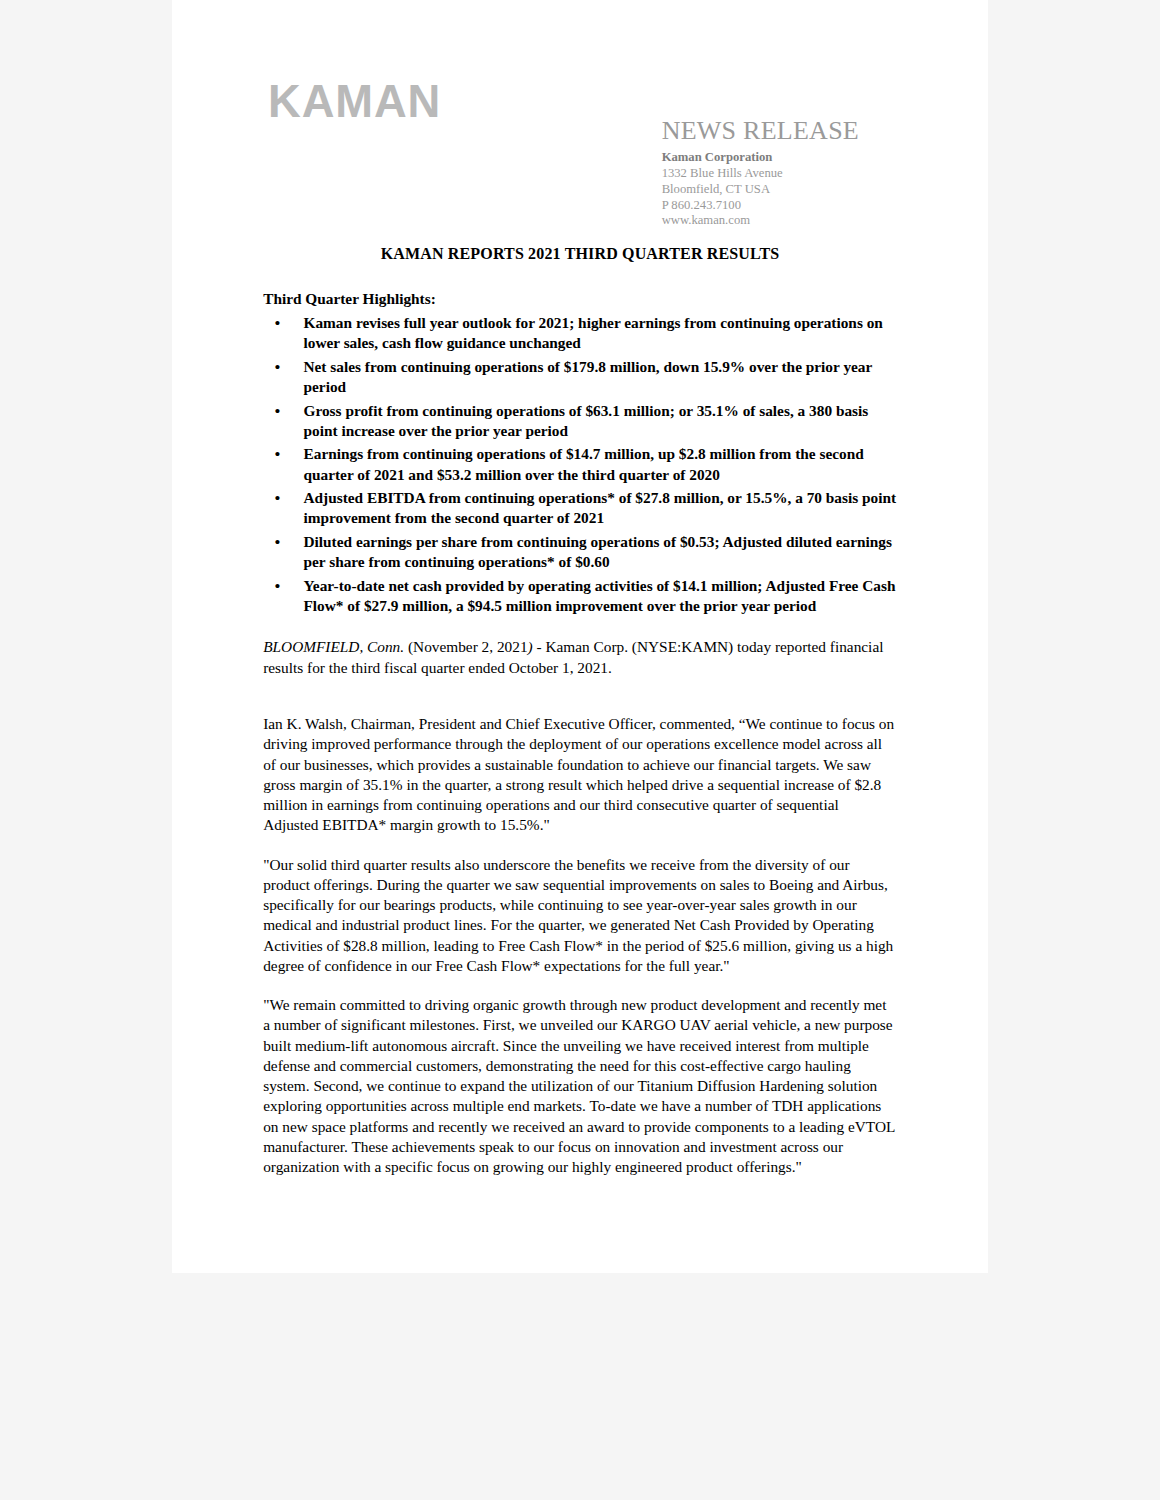KAMAN
NEWS RELEASE
Kaman Corporation
1332 Blue Hills Avenue
Bloomfield, CT USA
P 860.243.7100
www.kaman.com
KAMAN REPORTS 2021 THIRD QUARTER RESULTS
Third Quarter Highlights:
Kaman revises full year outlook for 2021; higher earnings from continuing operations on lower sales, cash flow guidance unchanged
Net sales from continuing operations of $179.8 million, down 15.9% over the prior year period
Gross profit from continuing operations of $63.1 million; or 35.1% of sales, a 380 basis point increase over the prior year period
Earnings from continuing operations of $14.7 million, up $2.8 million from the second quarter of 2021 and $53.2 million over the third quarter of 2020
Adjusted EBITDA from continuing operations* of $27.8 million, or 15.5%, a 70 basis point improvement from the second quarter of 2021
Diluted earnings per share from continuing operations of $0.53; Adjusted diluted earnings per share from continuing operations* of $0.60
Year-to-date net cash provided by operating activities of $14.1 million; Adjusted Free Cash Flow* of $27.9 million, a $94.5 million improvement over the prior year period
BLOOMFIELD, Conn. (November 2, 2021) - Kaman Corp. (NYSE:KAMN) today reported financial results for the third fiscal quarter ended October 1, 2021.
Ian K. Walsh, Chairman, President and Chief Executive Officer, commented, “We continue to focus on driving improved performance through the deployment of our operations excellence model across all of our businesses, which provides a sustainable foundation to achieve our financial targets. We saw gross margin of 35.1% in the quarter, a strong result which helped drive a sequential increase of $2.8 million in earnings from continuing operations and our third consecutive quarter of sequential Adjusted EBITDA* margin growth to 15.5%."
"Our solid third quarter results also underscore the benefits we receive from the diversity of our product offerings. During the quarter we saw sequential improvements on sales to Boeing and Airbus, specifically for our bearings products, while continuing to see year-over-year sales growth in our medical and industrial product lines. For the quarter, we generated Net Cash Provided by Operating Activities of $28.8 million, leading to Free Cash Flow* in the period of $25.6 million, giving us a high degree of confidence in our Free Cash Flow* expectations for the full year."
"We remain committed to driving organic growth through new product development and recently met a number of significant milestones. First, we unveiled our KARGO UAV aerial vehicle, a new purpose built medium-lift autonomous aircraft. Since the unveiling we have received interest from multiple defense and commercial customers, demonstrating the need for this cost-effective cargo hauling system. Second, we continue to expand the utilization of our Titanium Diffusion Hardening solution exploring opportunities across multiple end markets. To-date we have a number of TDH applications on new space platforms and recently we received an award to provide components to a leading eVTOL manufacturer. These achievements speak to our focus on innovation and investment across our organization with a specific focus on growing our highly engineered product offerings."